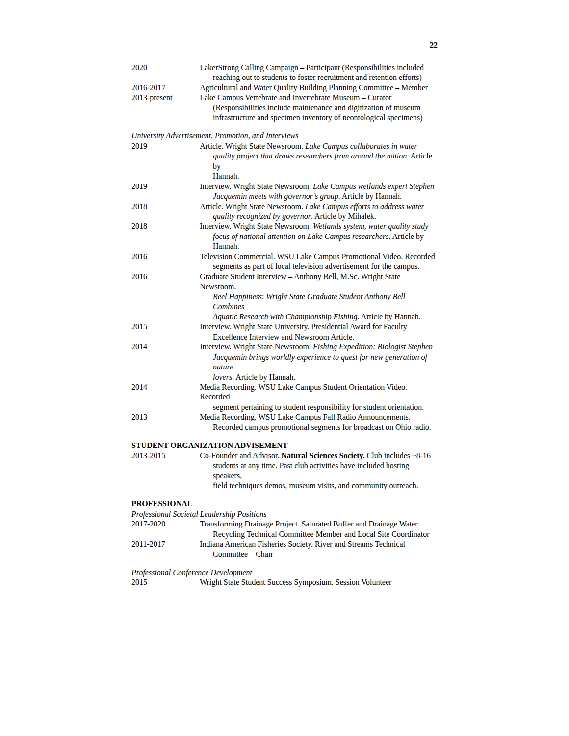22
2020
LakerStrong Calling Campaign – Participant (Responsibilities included
reaching out to students to foster recruitment and retention efforts)
2016-2017
Agricultural and Water Quality Building Planning Committee – Member
2013-present
Lake Campus Vertebrate and Invertebrate Museum – Curator
(Responsibilities include maintenance and digitization of museum
infrastructure and specimen inventory of neontological specimens)
University Advertisement, Promotion, and Interviews
2019
Article. Wright State Newsroom. Lake Campus collaborates in water
quality project that draws researchers from around the nation. Article by
Hannah.
2019
Interview. Wright State Newsroom. Lake Campus wetlands expert Stephen
Jacquemin meets with governor’s group. Article by Hannah.
2018
Article. Wright State Newsroom. Lake Campus efforts to address water
quality recognized by governor. Article by Mihalek.
2018
Interview. Wright State Newsroom. Wetlands system, water quality study
focus of national attention on Lake Campus researchers. Article by Hannah.
2016
Television Commercial. WSU Lake Campus Promotional Video. Recorded
segments as part of local television advertisement for the campus.
2016
Graduate Student Interview – Anthony Bell, M.Sc. Wright State Newsroom.
Reel Happiness: Wright State Graduate Student Anthony Bell Combines
Aquatic Research with Championship Fishing. Article by Hannah.
2015
Interview. Wright State University. Presidential Award for Faculty
Excellence Interview and Newsroom Article.
2014
Interview. Wright State Newsroom. Fishing Expedition: Biologist Stephen
Jacquemin brings worldly experience to quest for new generation of nature
lovers. Article by Hannah.
2014
Media Recording. WSU Lake Campus Student Orientation Video. Recorded
segment pertaining to student responsibility for student orientation.
2013
Media Recording. WSU Lake Campus Fall Radio Announcements.
Recorded campus promotional segments for broadcast on Ohio radio.
STUDENT ORGANIZATION ADVISEMENT
2013-2015
Co-Founder and Advisor. Natural Sciences Society. Club includes ~8-16
students at any time. Past club activities have included hosting speakers,
field techniques demos, museum visits, and community outreach.
PROFESSIONAL
Professional Societal Leadership Positions
2017-2020
Transforming Drainage Project. Saturated Buffer and Drainage Water
Recycling Technical Committee Member and Local Site Coordinator
2011-2017
Indiana American Fisheries Society. River and Streams Technical
Committee – Chair
Professional Conference Development
2015
Wright State Student Success Symposium. Session Volunteer